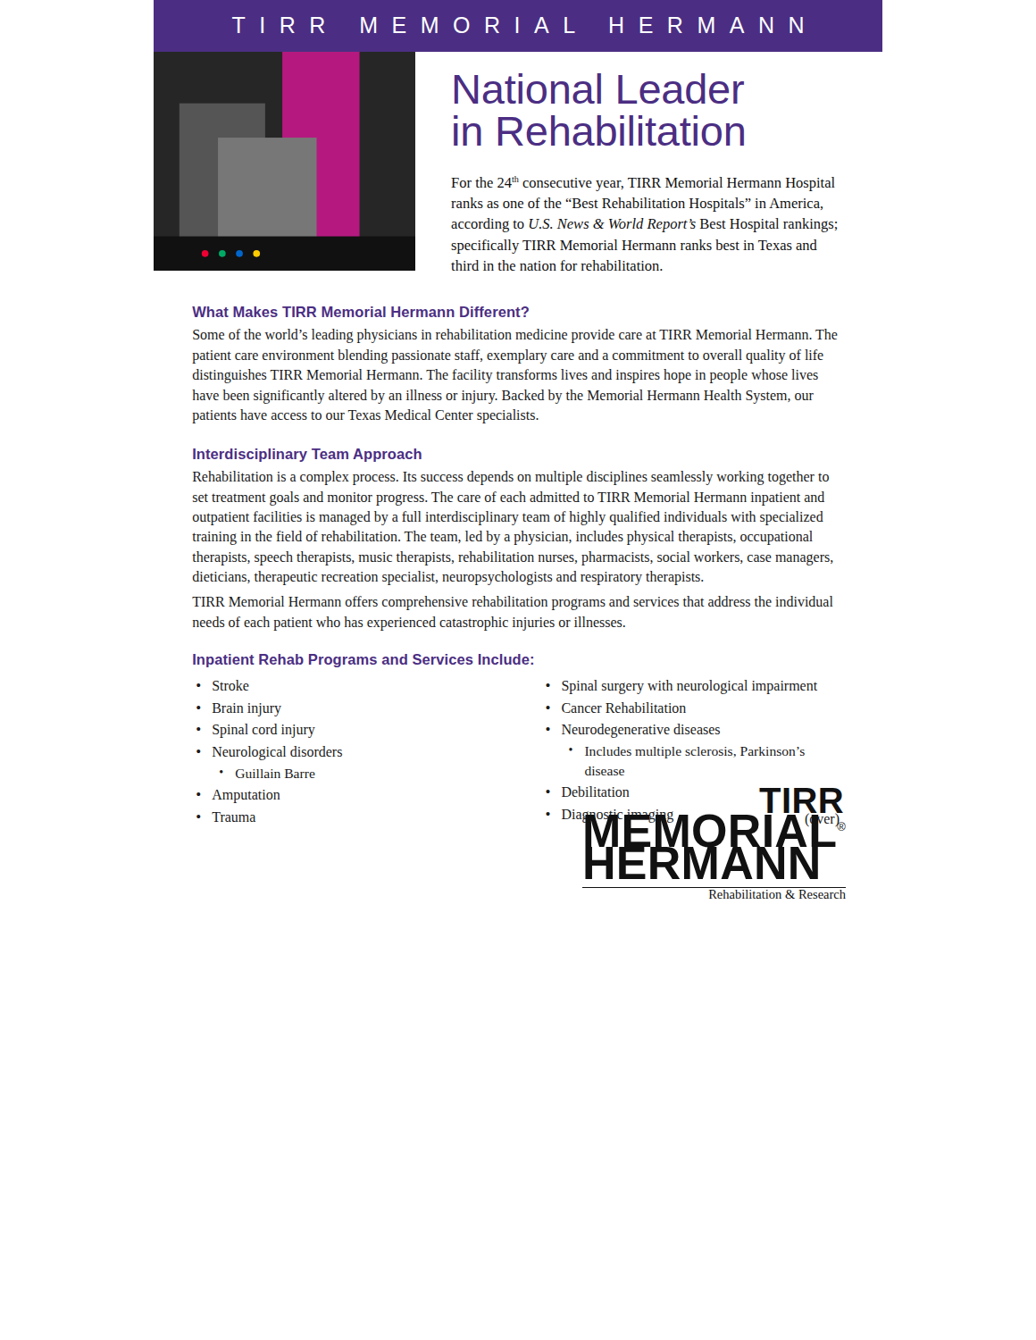TIRR MEMORIAL HERMANN
National Leader
in Rehabilitation
For the 24th consecutive year, TIRR Memorial Hermann Hospital ranks as one of the “Best Rehabilitation Hospitals” in America, according to U.S. News & World Report’s Best Hospital rankings; specifically TIRR Memorial Hermann ranks best in Texas and third in the nation for rehabilitation.
What Makes TIRR Memorial Hermann Different?
Some of the world’s leading physicians in rehabilitation medicine provide care at TIRR Memorial Hermann. The patient care environment blending passionate staff, exemplary care and a commitment to overall quality of life distinguishes TIRR Memorial Hermann. The facility transforms lives and inspires hope in people whose lives have been significantly altered by an illness or injury. Backed by the Memorial Hermann Health System, our patients have access to our Texas Medical Center specialists.
Interdisciplinary Team Approach
Rehabilitation is a complex process. Its success depends on multiple disciplines seamlessly working together to set treatment goals and monitor progress. The care of each admitted to TIRR Memorial Hermann inpatient and outpatient facilities is managed by a full interdisciplinary team of highly qualified individuals with specialized training in the field of rehabilitation. The team, led by a physician, includes physical therapists, occupational therapists, speech therapists, music therapists, rehabilitation nurses, pharmacists, social workers, case managers, dieticians, therapeutic recreation specialist, neuropsychologists and respiratory therapists.
TIRR Memorial Hermann offers comprehensive rehabilitation programs and services that address the individual needs of each patient who has experienced catastrophic injuries or illnesses.
Inpatient Rehab Programs and Services Include:
Stroke
Brain injury
Spinal cord injury
Neurological disorders
Guillain Barre
Amputation
Trauma
Spinal surgery with neurological impairment
Cancer Rehabilitation
Neurodegenerative diseases
Includes multiple sclerosis, Parkinson’s disease
Debilitation
Diagnostic imaging
(over)
TIRR MEMORIAL® HERMANN
Rehabilitation & Research